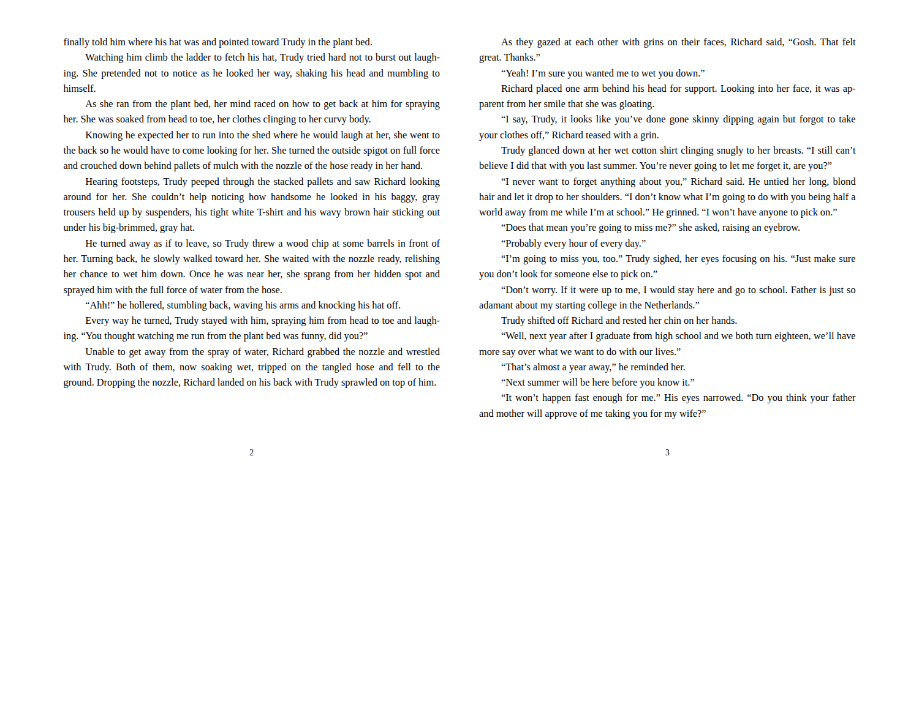finally told him where his hat was and pointed toward Trudy in the plant bed.
Watching him climb the ladder to fetch his hat, Trudy tried hard not to burst out laughing. She pretended not to notice as he looked her way, shaking his head and mumbling to himself.
As she ran from the plant bed, her mind raced on how to get back at him for spraying her. She was soaked from head to toe, her clothes clinging to her curvy body.
Knowing he expected her to run into the shed where he would laugh at her, she went to the back so he would have to come looking for her. She turned the outside spigot on full force and crouched down behind pallets of mulch with the nozzle of the hose ready in her hand.
Hearing footsteps, Trudy peeped through the stacked pallets and saw Richard looking around for her. She couldn’t help noticing how handsome he looked in his baggy, gray trousers held up by suspenders, his tight white T-shirt and his wavy brown hair sticking out under his big-brimmed, gray hat.
He turned away as if to leave, so Trudy threw a wood chip at some barrels in front of her. Turning back, he slowly walked toward her. She waited with the nozzle ready, relishing her chance to wet him down. Once he was near her, she sprang from her hidden spot and sprayed him with the full force of water from the hose.
“Ahh!” he hollered, stumbling back, waving his arms and knocking his hat off.
Every way he turned, Trudy stayed with him, spraying him from head to toe and laughing. “You thought watching me run from the plant bed was funny, did you?”
Unable to get away from the spray of water, Richard grabbed the nozzle and wrestled with Trudy. Both of them, now soaking wet, tripped on the tangled hose and fell to the ground. Dropping the nozzle, Richard landed on his back with Trudy sprawled on top of him.
2
As they gazed at each other with grins on their faces, Richard said, “Gosh. That felt great. Thanks.”
“Yeah! I’m sure you wanted me to wet you down.”
Richard placed one arm behind his head for support. Looking into her face, it was apparent from her smile that she was gloating.
“I say, Trudy, it looks like you’ve done gone skinny dipping again but forgot to take your clothes off,” Richard teased with a grin.
Trudy glanced down at her wet cotton shirt clinging snugly to her breasts. “I still can’t believe I did that with you last summer. You’re never going to let me forget it, are you?”
“I never want to forget anything about you,” Richard said. He untied her long, blond hair and let it drop to her shoulders. “I don’t know what I’m going to do with you being half a world away from me while I’m at school.” He grinned. “I won’t have anyone to pick on.”
“Does that mean you’re going to miss me?” she asked, raising an eyebrow.
“Probably every hour of every day.”
“I’m going to miss you, too.” Trudy sighed, her eyes focusing on his. “Just make sure you don’t look for someone else to pick on.”
“Don’t worry. If it were up to me, I would stay here and go to school. Father is just so adamant about my starting college in the Netherlands.”
Trudy shifted off Richard and rested her chin on her hands.
“Well, next year after I graduate from high school and we both turn eighteen, we’ll have more say over what we want to do with our lives.”
“That’s almost a year away,” he reminded her.
“Next summer will be here before you know it.”
“It won’t happen fast enough for me.” His eyes narrowed. “Do you think your father and mother will approve of me taking you for my wife?”
3